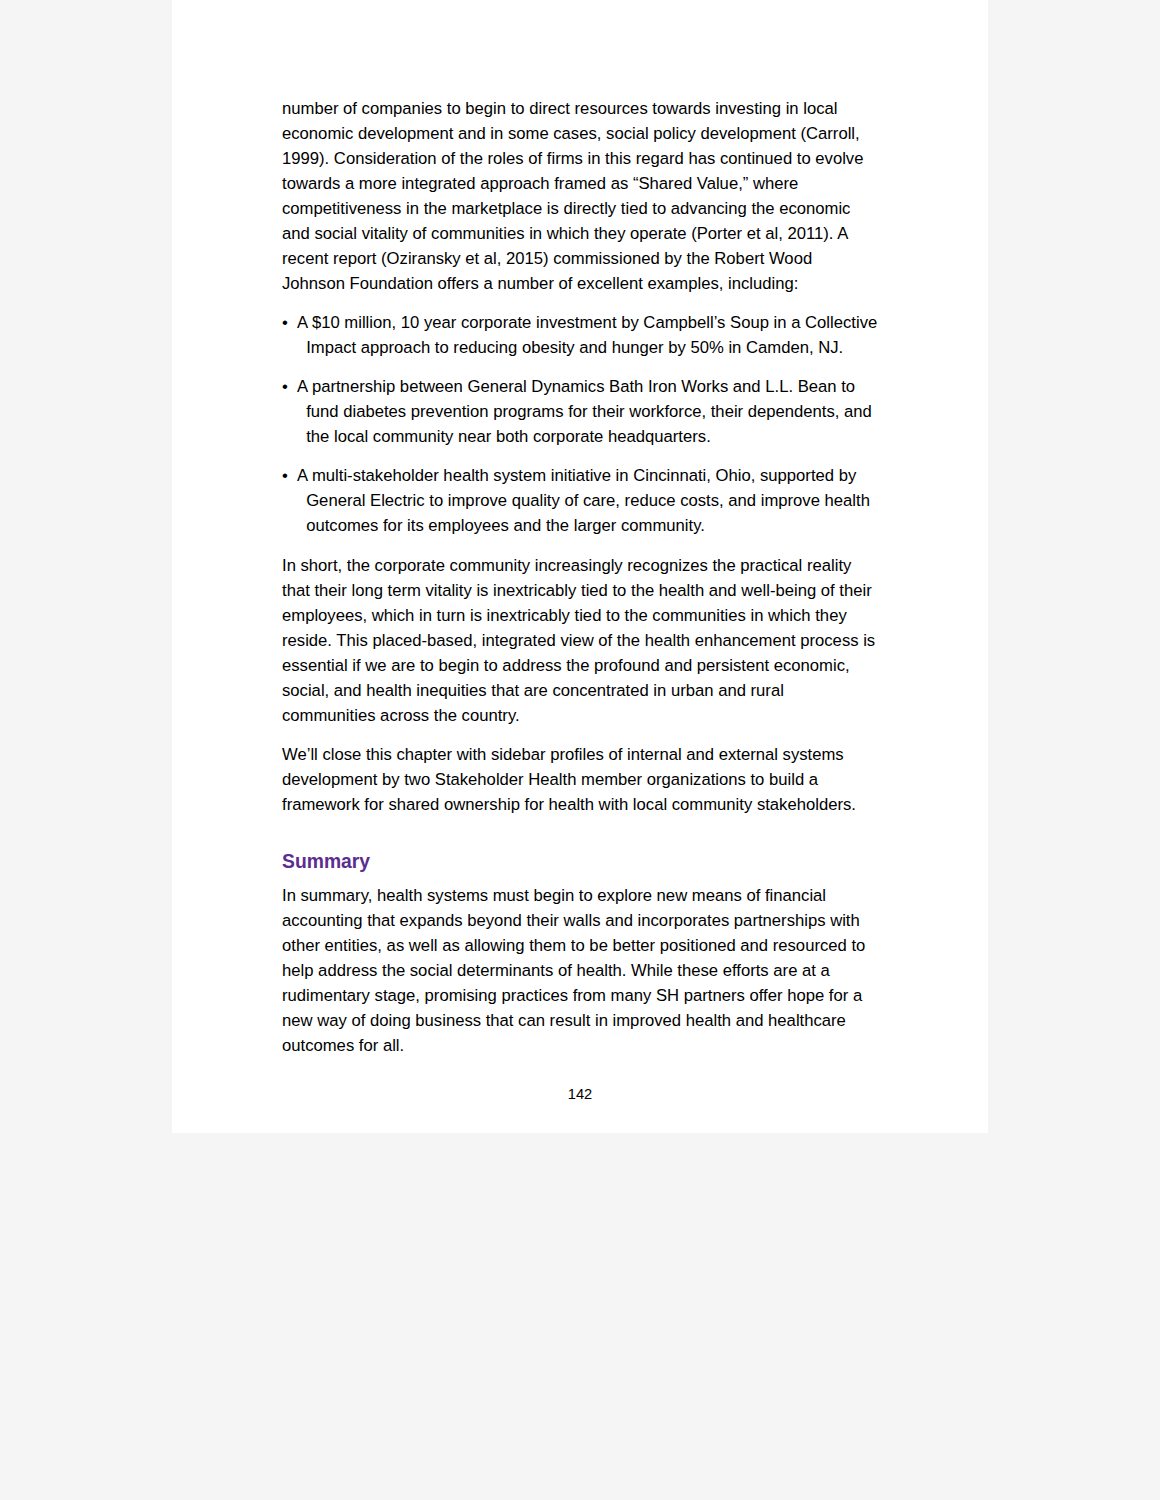number of companies to begin to direct resources towards investing in local economic development and in some cases, social policy development (Carroll, 1999). Consideration of the roles of firms in this regard has continued to evolve towards a more integrated approach framed as “Shared Value,” where competitiveness in the marketplace is directly tied to advancing the economic and social vitality of communities in which they operate (Porter et al, 2011). A recent report (Oziransky et al, 2015) commissioned by the Robert Wood Johnson Foundation offers a number of excellent examples, including:
A $10 million, 10 year corporate investment by Campbell’s Soup in a Collective Impact approach to reducing obesity and hunger by 50% in Camden, NJ.
A partnership between General Dynamics Bath Iron Works and L.L. Bean to fund diabetes prevention programs for their workforce, their dependents, and the local community near both corporate headquarters.
A multi-stakeholder health system initiative in Cincinnati, Ohio, supported by General Electric to improve quality of care, reduce costs, and improve health outcomes for its employees and the larger community.
In short, the corporate community increasingly recognizes the practical reality that their long term vitality is inextricably tied to the health and well-being of their employees, which in turn is inextricably tied to the communities in which they reside. This placed-based, integrated view of the health enhancement process is essential if we are to begin to address the profound and persistent economic, social, and health inequities that are concentrated in urban and rural communities across the country.
We’ll close this chapter with sidebar profiles of internal and external systems development by two Stakeholder Health member organizations to build a framework for shared ownership for health with local community stakeholders.
Summary
In summary, health systems must begin to explore new means of financial accounting that expands beyond their walls and incorporates partnerships with other entities, as well as allowing them to be better positioned and resourced to help address the social determinants of health. While these efforts are at a rudimentary stage, promising practices from many SH partners offer hope for a new way of doing business that can result in improved health and healthcare outcomes for all.
142